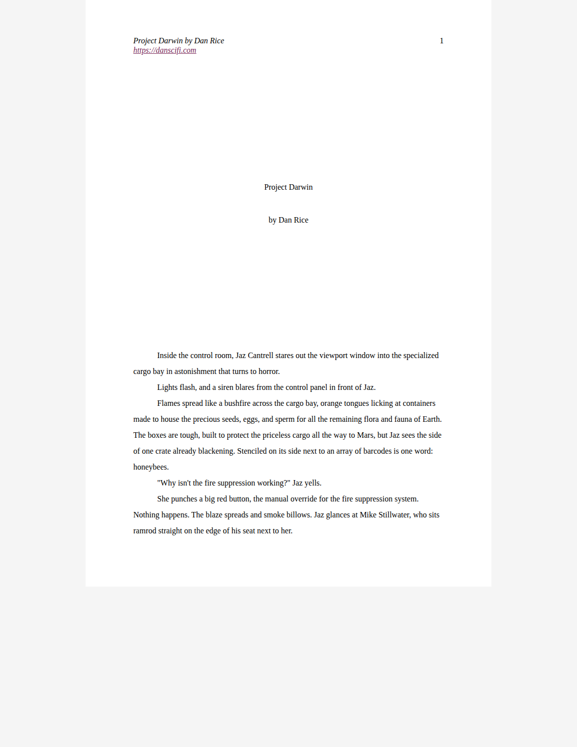Project Darwin by Dan Rice https://danscifi.com
1
Project Darwin
by Dan Rice
Inside the control room, Jaz Cantrell stares out the viewport window into the specialized cargo bay in astonishment that turns to horror.
Lights flash, and a siren blares from the control panel in front of Jaz.
Flames spread like a bushfire across the cargo bay, orange tongues licking at containers made to house the precious seeds, eggs, and sperm for all the remaining flora and fauna of Earth. The boxes are tough, built to protect the priceless cargo all the way to Mars, but Jaz sees the side of one crate already blackening. Stenciled on its side next to an array of barcodes is one word: honeybees.
"Why isn't the fire suppression working?" Jaz yells.
She punches a big red button, the manual override for the fire suppression system. Nothing happens. The blaze spreads and smoke billows. Jaz glances at Mike Stillwater, who sits ramrod straight on the edge of his seat next to her.